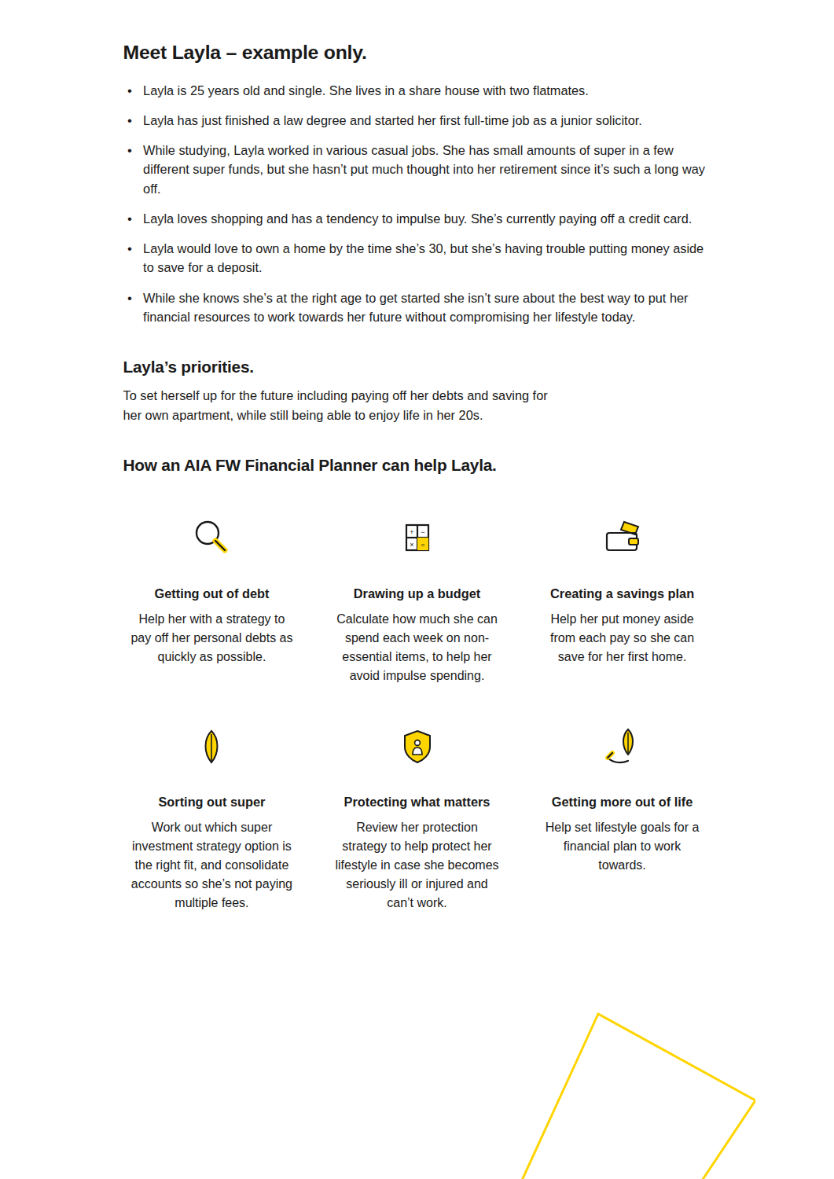Meet Layla – example only.
Layla is 25 years old and single. She lives in a share house with two flatmates.
Layla has just finished a law degree and started her first full-time job as a junior solicitor.
While studying, Layla worked in various casual jobs. She has small amounts of super in a few different super funds, but she hasn’t put much thought into her retirement since it’s such a long way off.
Layla loves shopping and has a tendency to impulse buy. She’s currently paying off a credit card.
Layla would love to own a home by the time she’s 30, but she’s having trouble putting money aside to save for a deposit.
While she knows she’s at the right age to get started she isn’t sure about the best way to put her financial resources to work towards her future without compromising her lifestyle today.
Layla’s priorities.
To set herself up for the future including paying off her debts and saving for her own apartment, while still being able to enjoy life in her 20s.
How an AIA FW Financial Planner can help Layla.
Getting out of debt
Help her with a strategy to pay off her personal debts as quickly as possible.
+ − × =
Drawing up a budget
Calculate how much she can spend each week on non-essential items, to help her avoid impulse spending.
Creating a savings plan
Help her put money aside from each pay so she can save for her first home.
Sorting out super
Work out which super investment strategy option is the right fit, and consolidate accounts so she’s not paying multiple fees.
Protecting what matters
Review her protection strategy to help protect her lifestyle in case she becomes seriously ill or injured and can’t work.
Getting more out of life
Help set lifestyle goals for a financial plan to work towards.